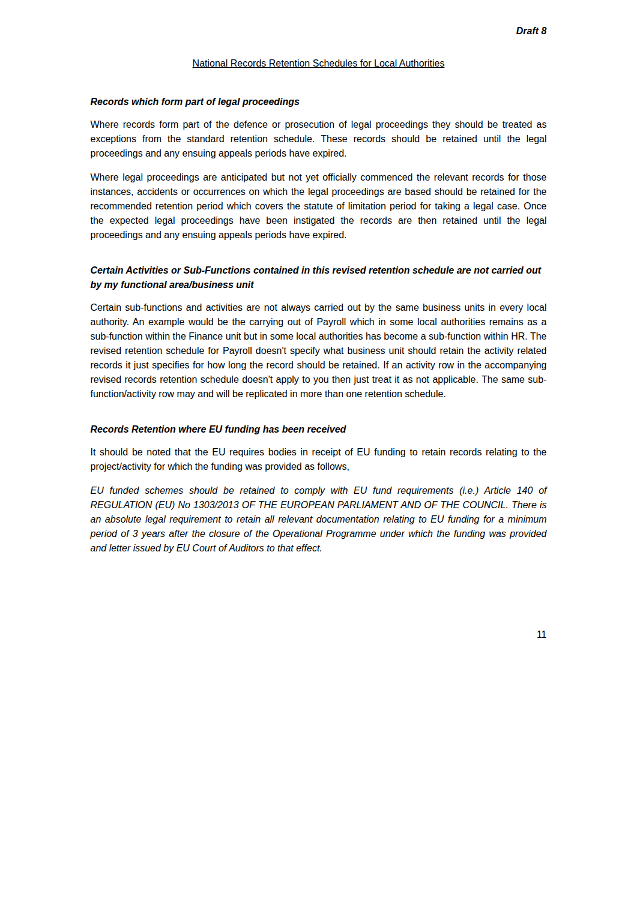Draft 8
National Records Retention Schedules for Local Authorities
Records which form part of legal proceedings
Where records form part of the defence or prosecution of legal proceedings they should be treated as exceptions from the standard retention schedule. These records should be retained until the legal proceedings and any ensuing appeals periods have expired.
Where legal proceedings are anticipated but not yet officially commenced the relevant records for those instances, accidents or occurrences on which the legal proceedings are based should be retained for the recommended retention period which covers the statute of limitation period for taking a legal case. Once the expected legal proceedings have been instigated the records are then retained until the legal proceedings and any ensuing appeals periods have expired.
Certain Activities or Sub-Functions contained in this revised retention schedule are not carried out by my functional area/business unit
Certain sub-functions and activities are not always carried out by the same business units in every local authority. An example would be the carrying out of Payroll which in some local authorities remains as a sub-function within the Finance unit but in some local authorities has become a sub-function within HR. The revised retention schedule for Payroll doesn't specify what business unit should retain the activity related records it just specifies for how long the record should be retained. If an activity row in the accompanying revised records retention schedule doesn't apply to you then just treat it as not applicable. The same sub-function/activity row may and will be replicated in more than one retention schedule.
Records Retention where EU funding has been received
It should be noted that the EU requires bodies in receipt of EU funding to retain records relating to the project/activity for which the funding was provided as follows,
EU funded schemes should be retained to comply with EU fund requirements (i.e.) Article 140 of REGULATION (EU) No 1303/2013 OF THE EUROPEAN PARLIAMENT AND OF THE COUNCIL. There is an absolute legal requirement to retain all relevant documentation relating to EU funding for a minimum period of 3 years after the closure of the Operational Programme under which the funding was provided and letter issued by EU Court of Auditors to that effect.
11